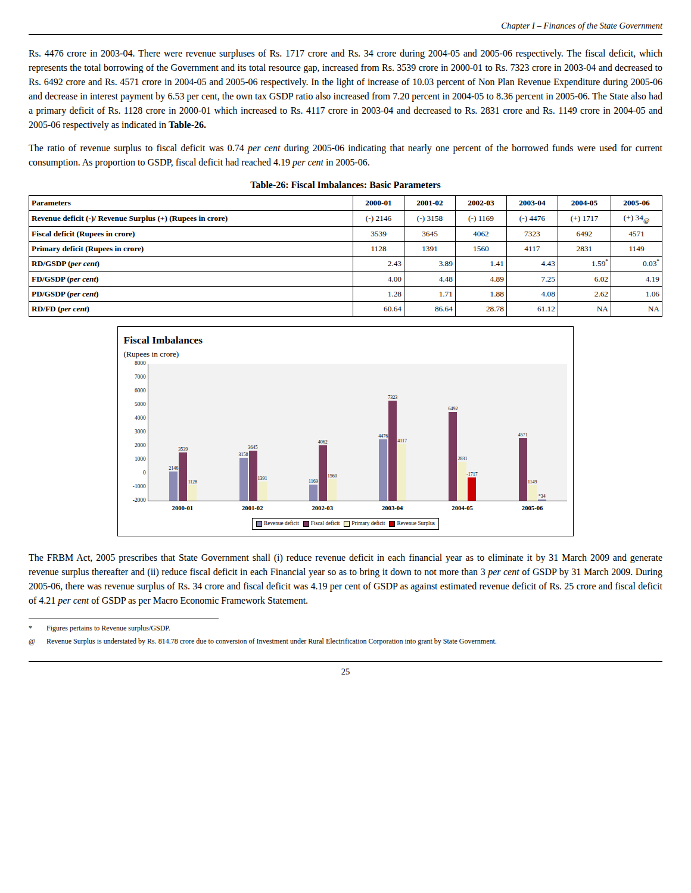Chapter I – Finances of the State Government
Rs. 4476 crore in 2003-04. There were revenue surpluses of Rs. 1717 crore and Rs. 34 crore during 2004-05 and 2005-06 respectively. The fiscal deficit, which represents the total borrowing of the Government and its total resource gap, increased from Rs. 3539 crore in 2000-01 to Rs. 7323 crore in 2003-04 and decreased to Rs. 6492 crore and Rs. 4571 crore in 2004-05 and 2005-06 respectively. In the light of increase of 10.03 percent of Non Plan Revenue Expenditure during 2005-06 and decrease in interest payment by 6.53 per cent, the own tax GSDP ratio also increased from 7.20 percent in 2004-05 to 8.36 percent in 2005-06. The State also had a primary deficit of Rs. 1128 crore in 2000-01 which increased to Rs. 4117 crore in 2003-04 and decreased to Rs. 2831 crore and Rs. 1149 crore in 2004-05 and 2005-06 respectively as indicated in Table-26.
The ratio of revenue surplus to fiscal deficit was 0.74 per cent during 2005-06 indicating that nearly one percent of the borrowed funds were used for current consumption. As proportion to GSDP, fiscal deficit had reached 4.19 per cent in 2005-06.
Table-26: Fiscal Imbalances: Basic Parameters
| Parameters | 2000-01 | 2001-02 | 2002-03 | 2003-04 | 2004-05 | 2005-06 |
| --- | --- | --- | --- | --- | --- | --- |
| Revenue deficit (-)/ Revenue Surplus (+) (Rupees in crore) | (-) 2146 | (-) 3158 | (-) 1169 | (-) 4476 | (+) 1717 | (+) 34 @ |
| Fiscal deficit (Rupees in crore) | 3539 | 3645 | 4062 | 7323 | 6492 | 4571 |
| Primary deficit (Rupees in crore) | 1128 | 1391 | 1560 | 4117 | 2831 | 1149 |
| RD/GSDP ( per cent ) | 2.43 | 3.89 | 1.41 | 4.43 | 1.59 * | 0.03 * |
| FD/GSDP ( per cent ) | 4.00 | 4.48 | 4.89 | 7.25 | 6.02 | 4.19 |
| PD/GSDP ( per cent ) | 1.28 | 1.71 | 1.88 | 4.08 | 2.62 | 1.06 |
| RD/FD ( per cent ) | 60.64 | 86.64 | 28.78 | 61.12 | NA | NA |
Fiscal Imbalances
(Rupees in crore)
8000 7000 6000 5000 4000 3000 2000 1000 0 -1000 -2000
2146
3539
1128
3158
3645
1391
1169
4062
1560
4476
7323
4117
6492
2831
-1717
4571
1149
*34
2000-01
2001-02
2002-03
2003-04
2004-05
2005-06
Revenue deficit Fiscal deficit Primary deficit Revenue Surplus
The FRBM Act, 2005 prescribes that State Government shall (i) reduce revenue deficit in each financial year as to eliminate it by 31 March 2009 and generate revenue surplus thereafter and (ii) reduce fiscal deficit in each Financial year so as to bring it down to not more than 3 per cent of GSDP by 31 March 2009. During 2005-06, there was revenue surplus of Rs. 34 crore and fiscal deficit was 4.19 per cent of GSDP as against estimated revenue deficit of Rs. 25 crore and fiscal deficit of 4.21 per cent of GSDP as per Macro Economic Framework Statement.
*Figures pertains to Revenue surplus/GSDP.
@Revenue Surplus is understated by Rs. 814.78 crore due to conversion of Investment under Rural Electrification Corporation into grant by State Government.
25